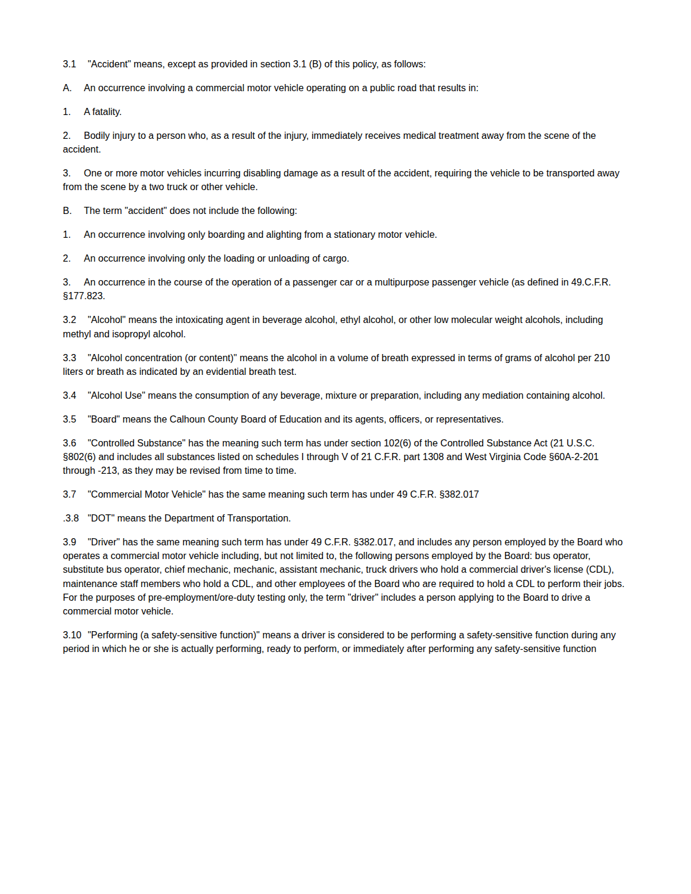3.1"Accident" means, except as provided in section 3.1 (B) of this policy, as follows:
A. An occurrence involving a commercial motor vehicle operating on a public road that results in:
1. A fatality.
2. Bodily injury to a person who, as a result of the injury, immediately receives medical treatment away from the scene of the accident.
3. One or more motor vehicles incurring disabling damage as a result of the accident, requiring the vehicle to be transported away from the scene by a two truck or other vehicle.
B. The term "accident" does not include the following:
1. An occurrence involving only boarding and alighting from a stationary motor vehicle.
2. An occurrence involving only the loading or unloading of cargo.
3. An occurrence in the course of the operation of a passenger car or a multipurpose passenger vehicle (as defined in 49.C.F.R. §177.823.
3.2"Alcohol" means the intoxicating agent in beverage alcohol, ethyl alcohol, or other low molecular weight alcohols, including methyl and isopropyl alcohol.
3.3"Alcohol concentration (or content)" means the alcohol in a volume of breath expressed in terms of grams of alcohol per 210 liters or breath as indicated by an evidential breath test.
3.4"Alcohol Use" means the consumption of any beverage, mixture or preparation, including any mediation containing alcohol.
3.5"Board" means the Calhoun County Board of Education and its agents, officers, or representatives.
3.6"Controlled Substance" has the meaning such term has under section 102(6) of the Controlled Substance Act (21 U.S.C. §802(6) and includes all substances listed on schedules I through V of 21 C.F.R. part 1308 and West Virginia Code §60A-2-201 through -213, as they may be revised from time to time.
3.7"Commercial Motor Vehicle" has the same meaning such term has under 49 C.F.R. §382.017
.3.8"DOT" means the Department of Transportation.
3.9"Driver" has the same meaning such term has under 49 C.F.R. §382.017, and includes any person employed by the Board who operates a commercial motor vehicle including, but not limited to, the following persons employed by the Board: bus operator, substitute bus operator, chief mechanic, mechanic, assistant mechanic, truck drivers who hold a commercial driver's license (CDL), maintenance staff members who hold a CDL, and other employees of the Board who are required to hold a CDL to perform their jobs. For the purposes of pre-employment/ore-duty testing only, the term "driver" includes a person applying to the Board to drive a commercial motor vehicle.
3.10"Performing (a safety-sensitive function)" means a driver is considered to be performing a safety-sensitive function during any period in which he or she is actually performing, ready to perform, or immediately after performing any safety-sensitive function